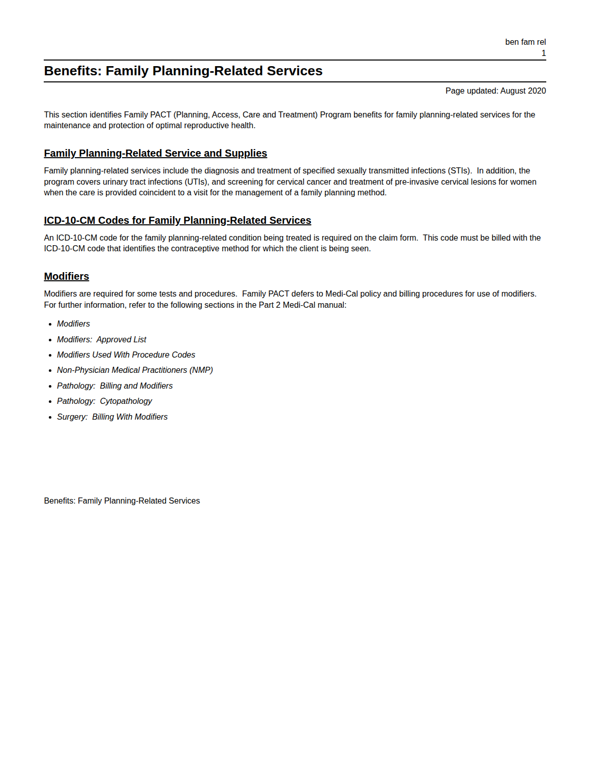ben fam rel 1
Benefits: Family Planning-Related Services
Page updated: August 2020
This section identifies Family PACT (Planning, Access, Care and Treatment) Program benefits for family planning-related services for the maintenance and protection of optimal reproductive health.
Family Planning-Related Service and Supplies
Family planning-related services include the diagnosis and treatment of specified sexually transmitted infections (STIs). In addition, the program covers urinary tract infections (UTIs), and screening for cervical cancer and treatment of pre-invasive cervical lesions for women when the care is provided coincident to a visit for the management of a family planning method.
ICD-10-CM Codes for Family Planning-Related Services
An ICD-10-CM code for the family planning-related condition being treated is required on the claim form. This code must be billed with the ICD-10-CM code that identifies the contraceptive method for which the client is being seen.
Modifiers
Modifiers are required for some tests and procedures. Family PACT defers to Medi-Cal policy and billing procedures for use of modifiers. For further information, refer to the following sections in the Part 2 Medi-Cal manual:
Modifiers
Modifiers: Approved List
Modifiers Used With Procedure Codes
Non-Physician Medical Practitioners (NMP)
Pathology: Billing and Modifiers
Pathology: Cytopathology
Surgery: Billing With Modifiers
Benefits: Family Planning-Related Services